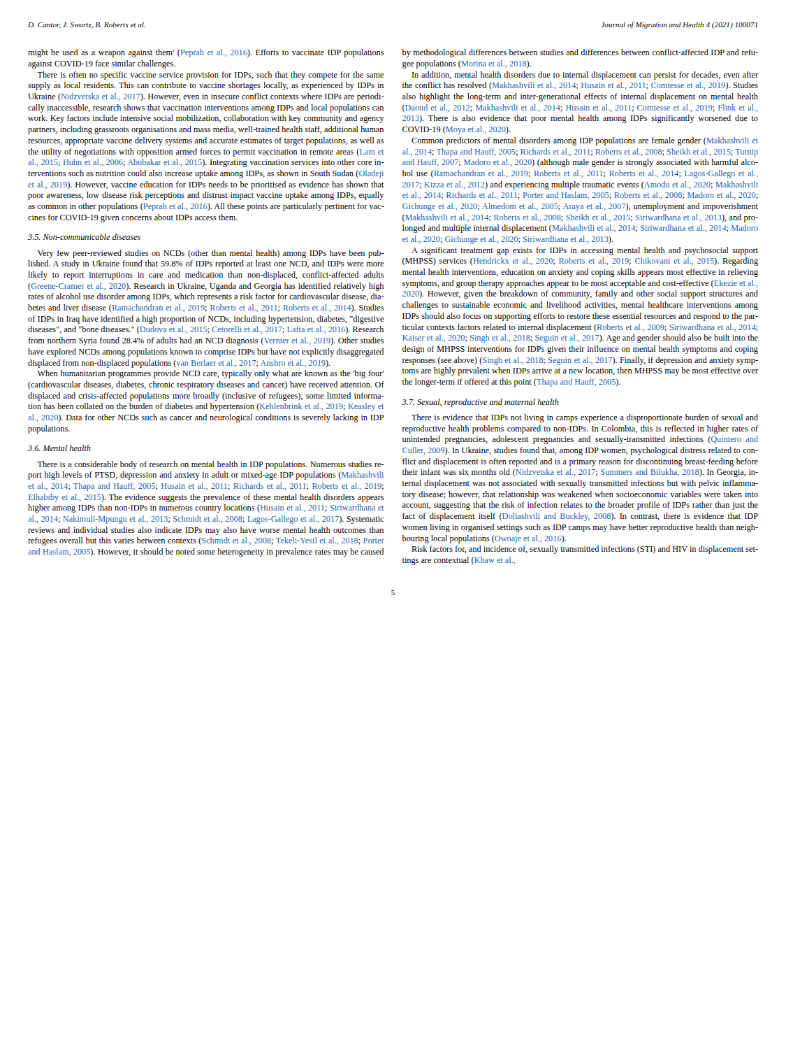D. Cantor, J. Swartz, B. Roberts et al.
Journal of Migration and Health 4 (2021) 100071
might be used as a weapon against them' (Peprah et al., 2016). Efforts to vaccinate IDP populations against COVID-19 face similar challenges.
There is often no specific vaccine service provision for IDPs, such that they compete for the same supply as local residents. This can contribute to vaccine shortages locally, as experienced by IDPs in Ukraine (Nidzvetska et al., 2017). However, even in insecure conflict contexts where IDPs are periodically inaccessible, research shows that vaccination interventions among IDPs and local populations can work. Key factors include intensive social mobilization, collaboration with key community and agency partners, including grassroots organisations and mass media, well-trained health staff, additional human resources, appropriate vaccine delivery systems and accurate estimates of target populations, as well as the utility of negotiations with opposition armed forces to permit vaccination in remote areas (Lam et al., 2015; Huhn et al., 2006; Abubakar et al., 2015). Integrating vaccination services into other core interventions such as nutrition could also increase uptake among IDPs, as shown in South Sudan (Oladeji et al., 2019). However, vaccine education for IDPs needs to be prioritised as evidence has shown that poor awareness, low disease risk perceptions and distrust impact vaccine uptake among IDPs, equally as common in other populations (Peprah et al., 2016). All these points are particularly pertinent for vaccines for COVID-19 given concerns about IDPs access them.
3.5. Non-communicable diseases
Very few peer-reviewed studies on NCDs (other than mental health) among IDPs have been published. A study in Ukraine found that 59.8% of IDPs reported at least one NCD, and IDPs were more likely to report interruptions in care and medication than non-displaced, conflict-affected adults (Greene-Cramer et al., 2020). Research in Ukraine, Uganda and Georgia has identified relatively high rates of alcohol use disorder among IDPs, which represents a risk factor for cardiovascular disease, diabetes and liver disease (Ramachandran et al., 2019; Roberts et al., 2011; Roberts et al., 2014). Studies of IDPs in Iraq have identified a high proportion of NCDs, including hypertension, diabetes, "digestive diseases", and "bone diseases." (Dudova et al., 2015; Cetorelli et al., 2017; Lafta et al., 2016). Research from northern Syria found 28.4% of adults had an NCD diagnosis (Vernier et al., 2019). Other studies have explored NCDs among populations known to comprise IDPs but have not explicitly disaggregated displaced from non-displaced populations (van Berlaer et al., 2017; Ansbro et al., 2019).
When humanitarian programmes provide NCD care, typically only what are known as the 'big four' (cardiovascular diseases, diabetes, chronic respiratory diseases and cancer) have received attention. Of displaced and crisis-affected populations more broadly (inclusive of refugees), some limited information has been collated on the burden of diabetes and hypertension (Kehlenbrink et al., 2019; Keasley et al., 2020). Data for other NCDs such as cancer and neurological conditions is severely lacking in IDP populations.
3.6. Mental health
There is a considerable body of research on mental health in IDP populations. Numerous studies report high levels of PTSD, depression and anxiety in adult or mixed-age IDP populations (Makhashvili et al., 2014; Thapa and Hauff, 2005; Husain et al., 2011; Richards et al., 2011; Roberts et al., 2019; Elhabiby et al., 2015). The evidence suggests the prevalence of these mental health disorders appears higher among IDPs than non-IDPs in numerous country locations (Husain et al., 2011; Siriwardhana et al., 2014; Nakimuli-Mpungu et al., 2013; Schmidt et al., 2008; Lagos-Gallego et al., 2017). Systematic reviews and individual studies also indicate IDPs may also have worse mental health outcomes than refugees overall but this varies between contexts (Schmidt et al., 2008; Tekeli-Yesil et al., 2018; Porter and Haslam, 2005). However, it should be noted some heterogeneity in prevalence rates may be caused by methodological differences between studies and differences between conflict-affected IDP and refugee populations (Morina et al., 2018).
In addition, mental health disorders due to internal displacement can persist for decades, even after the conflict has resolved (Makhashvili et al., 2014; Husain et al., 2011; Comtesse et al., 2019). Studies also highlight the long-term and inter-generational effects of internal displacement on mental health (Daoud et al., 2012; Makhashvili et al., 2014; Husain et al., 2011; Comtesse et al., 2019; Flink et al., 2013). There is also evidence that poor mental health among IDPs significantly worsened due to COVID-19 (Moya et al., 2020).
Common predictors of mental disorders among IDP populations are female gender (Makhashvili et al., 2014; Thapa and Hauff, 2005; Richards et al., 2011; Roberts et al., 2008; Sheikh et al., 2015; Turnip and Hauff, 2007; Madoro et al., 2020) (although male gender is strongly associated with harmful alcohol use (Ramachandran et al., 2019; Roberts et al., 2011; Roberts et al., 2014; Lagos-Gallego et al., 2017; Kizza et al., 2012) and experiencing multiple traumatic events (Amodu et al., 2020; Makhashvili et al., 2014; Richards et al., 2011; Porter and Haslam, 2005; Roberts et al., 2008; Madoro et al., 2020; Gichunge et al., 2020; Almedom et al., 2005; Araya et al., 2007), unemployment and impoverishment (Makhashvili et al., 2014; Roberts et al., 2008; Sheikh et al., 2015; Siriwardhana et al., 2013), and prolonged and multiple internal displacement (Makhashvili et al., 2014; Siriwardhana et al., 2014; Madoro et al., 2020; Gichunge et al., 2020; Siriwardhana et al., 2013).
A significant treatment gap exists for IDPs in accessing mental health and psychosocial support (MHPSS) services (Hendrickx et al., 2020; Roberts et al., 2019; Chikovani et al., 2015). Regarding mental health interventions, education on anxiety and coping skills appears most effective in relieving symptoms, and group therapy approaches appear to be most acceptable and cost-effective (Ekezie et al., 2020). However, given the breakdown of community, family and other social support structures and challenges to sustainable economic and livelihood activities, mental healthcare interventions among IDPs should also focus on supporting efforts to restore these essential resources and respond to the particular contexts factors related to internal displacement (Roberts et al., 2009; Siriwardhana et al., 2014; Kaiser et al., 2020; Singh et al., 2018; Seguin et al., 2017). Age and gender should also be built into the design of MHPSS interventions for IDPs given their influence on mental health symptoms and coping responses (see above) (Singh et al., 2018; Seguin et al., 2017). Finally, if depression and anxiety symptoms are highly prevalent when IDPs arrive at a new location, then MHPSS may be most effective over the longer-term if offered at this point (Thapa and Hauff, 2005).
3.7. Sexual, reproductive and maternal health
There is evidence that IDPs not living in camps experience a disproportionate burden of sexual and reproductive health problems compared to non-IDPs. In Colombia, this is reflected in higher rates of unintended pregnancies, adolescent pregnancies and sexually-transmitted infections (Quintero and Culler, 2009). In Ukraine, studies found that, among IDP women, psychological distress related to conflict and displacement is often reported and is a primary reason for discontinuing breast-feeding before their infant was six months old (Nidzvetska et al., 2017; Summers and Bilukha, 2018). In Georgia, internal displacement was not associated with sexually transmitted infections but with pelvic inflammatory disease; however, that relationship was weakened when socioeconomic variables were taken into account, suggesting that the risk of infection relates to the broader profile of IDPs rather than just the fact of displacement itself (Doliashvili and Buckley, 2008). In contrast, there is evidence that IDP women living in organised settings such as IDP camps may have better reproductive health than neighbouring local populations (Owoaje et al., 2016).
Risk factors for, and incidence of, sexually transmitted infections (STI) and HIV in displacement settings are contextual (Khaw et al.,
5